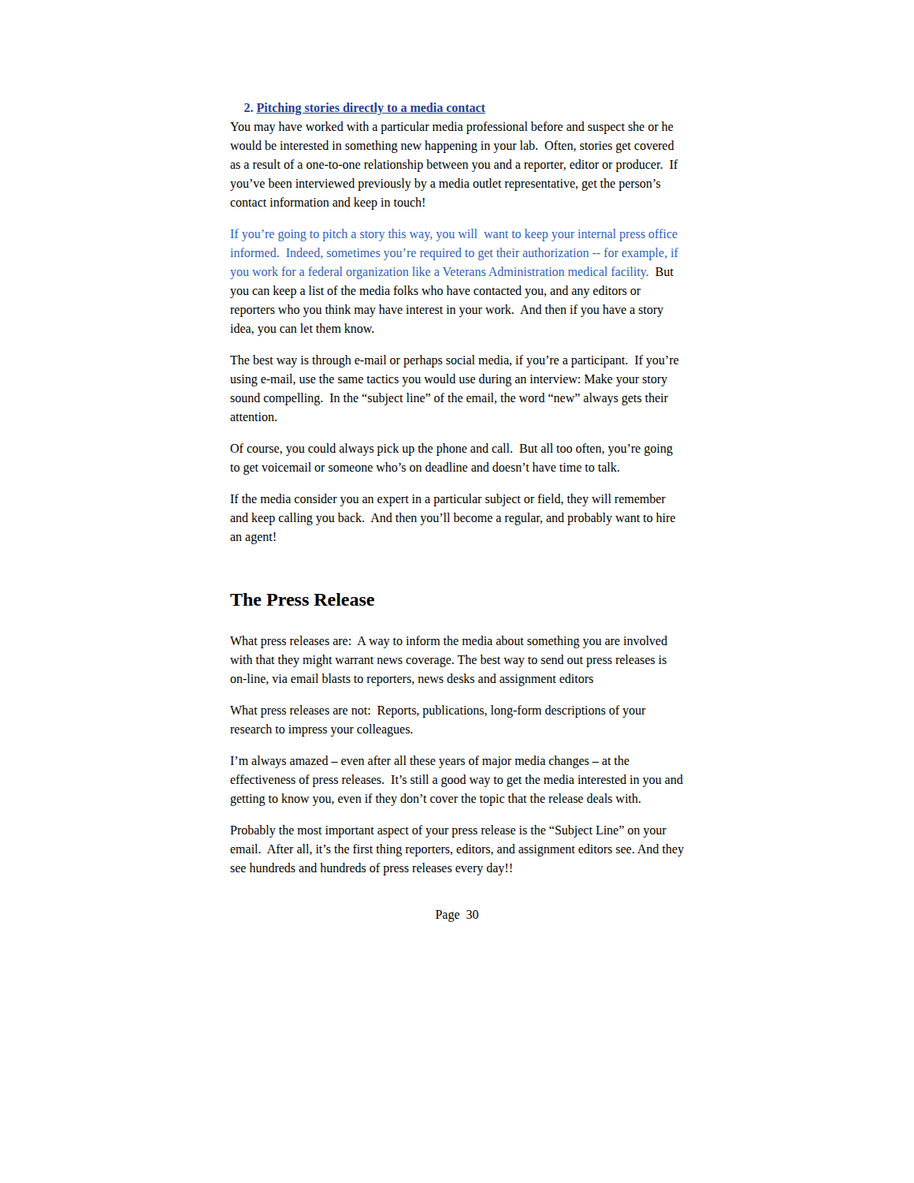Pitching stories directly to a media contact
You may have worked with a particular media professional before and suspect she or he would be interested in something new happening in your lab. Often, stories get covered as a result of a one-to-one relationship between you and a reporter, editor or producer. If you’ve been interviewed previously by a media outlet representative, get the person’s contact information and keep in touch!
If you’re going to pitch a story this way, you will want to keep your internal press office informed. Indeed, sometimes you’re required to get their authorization -- for example, if you work for a federal organization like a Veterans Administration medical facility. But you can keep a list of the media folks who have contacted you, and any editors or reporters who you think may have interest in your work. And then if you have a story idea, you can let them know.
The best way is through e-mail or perhaps social media, if you’re a participant. If you’re using e-mail, use the same tactics you would use during an interview: Make your story sound compelling. In the “subject line” of the email, the word “new” always gets their attention.
Of course, you could always pick up the phone and call. But all too often, you’re going to get voicemail or someone who’s on deadline and doesn’t have time to talk.
If the media consider you an expert in a particular subject or field, they will remember and keep calling you back. And then you’ll become a regular, and probably want to hire an agent!
The Press Release
What press releases are: A way to inform the media about something you are involved with that they might warrant news coverage. The best way to send out press releases is on-line, via email blasts to reporters, news desks and assignment editors
What press releases are not: Reports, publications, long-form descriptions of your research to impress your colleagues.
I’m always amazed – even after all these years of major media changes – at the effectiveness of press releases. It’s still a good way to get the media interested in you and getting to know you, even if they don’t cover the topic that the release deals with.
Probably the most important aspect of your press release is the “Subject Line” on your email. After all, it’s the first thing reporters, editors, and assignment editors see. And they see hundreds and hundreds of press releases every day!!
Page 30